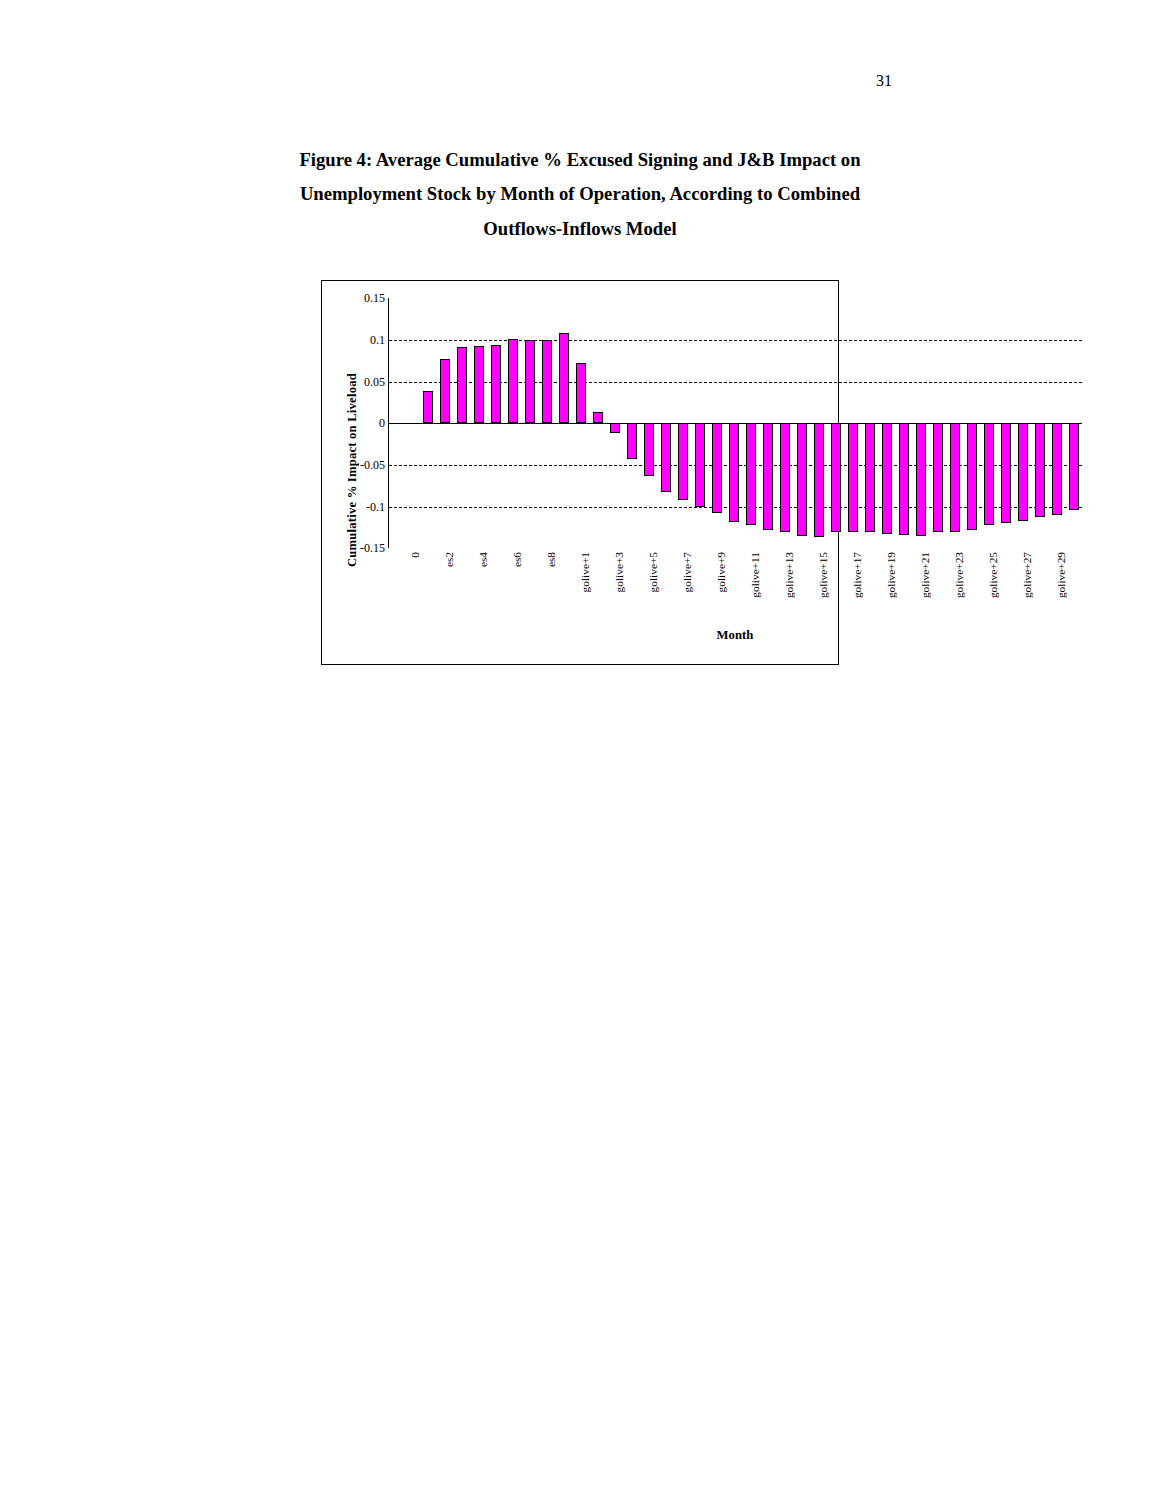31
Figure 4: Average Cumulative % Excused Signing and J&B Impact on Unemployment Stock by Month of Operation, According to Combined Outflows-Inflows Model
Cumulative % Impact on Liveload
0.15 0.1 0.05 0 -0.05 -0.1 -0.15
0
es2
es4
es6
es8
golive+1
golive+3
golive+5
golive+7
golive+9
golive+11
golive+13
golive+15
golive+17
golive+19
golive+21
golive+23
golive+25
golive+27
golive+29
Month